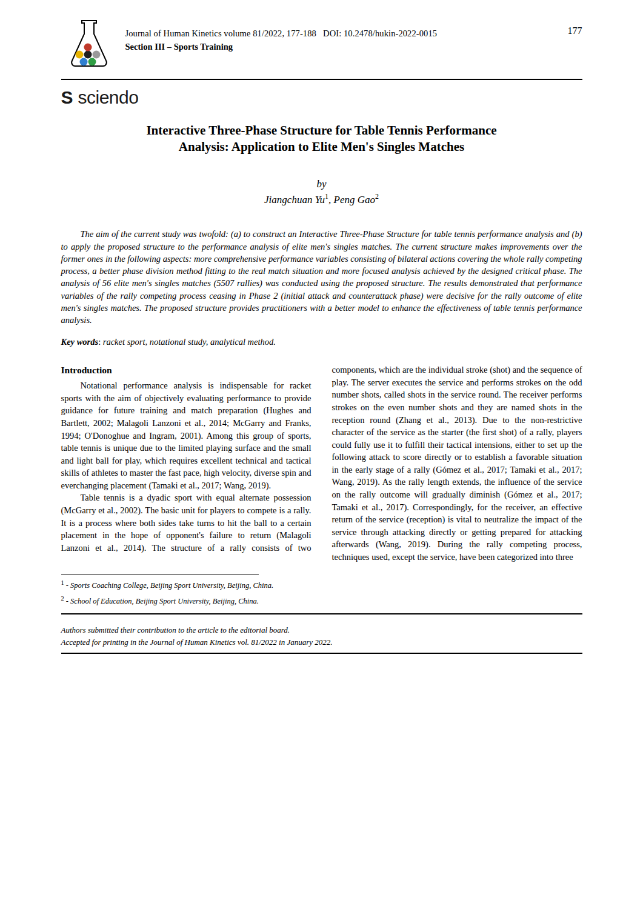177
Journal of Human Kinetics volume 81/2022, 177-188 DOI: 10.2478/hukin-2022-0015
Section III – Sports Training
Ssciendo
Interactive Three-Phase Structure for Table Tennis Performance
Analysis: Application to Elite Men's Singles Matches
by Jiangchuan Yu1, Peng Gao2
The aim of the current study was twofold: (a) to construct an Interactive Three-Phase Structure for table tennis performance analysis and (b) to apply the proposed structure to the performance analysis of elite men's singles matches. The current structure makes improvements over the former ones in the following aspects: more comprehensive performance variables consisting of bilateral actions covering the whole rally competing process, a better phase division method fitting to the real match situation and more focused analysis achieved by the designed critical phase. The analysis of 56 elite men's singles matches (5507 rallies) was conducted using the proposed structure. The results demonstrated that performance variables of the rally competing process ceasing in Phase 2 (initial attack and counterattack phase) were decisive for the rally outcome of elite men's singles matches. The proposed structure provides practitioners with a better model to enhance the effectiveness of table tennis performance analysis.
Key words: racket sport, notational study, analytical method.
Introduction
Notational performance analysis is indispensable for racket sports with the aim of objectively evaluating performance to provide guidance for future training and match preparation (Hughes and Bartlett, 2002; Malagoli Lanzoni et al., 2014; McGarry and Franks, 1994; O'Donoghue and Ingram, 2001). Among this group of sports, table tennis is unique due to the limited playing surface and the small and light ball for play, which requires excellent technical and tactical skills of athletes to master the fast pace, high velocity, diverse spin and everchanging placement (Tamaki et al., 2017; Wang, 2019).
Table tennis is a dyadic sport with equal alternate possession (McGarry et al., 2002). The basic unit for players to compete is a rally. It is a process where both sides take turns to hit the ball to a certain placement in the hope of opponent's failure to return (Malagoli Lanzoni et al., 2014). The structure of a rally consists of two components, which are the individual stroke (shot) and the sequence of play. The server executes the service and performs strokes on the odd number shots, called shots in the service round. The receiver performs strokes on the even number shots and they are named shots in the reception round (Zhang et al., 2013). Due to the non-restrictive character of the service as the starter (the first shot) of a rally, players could fully use it to fulfill their tactical intensions, either to set up the following attack to score directly or to establish a favorable situation in the early stage of a rally (Gómez et al., 2017; Tamaki et al., 2017; Wang, 2019). As the rally length extends, the influence of the service on the rally outcome will gradually diminish (Gómez et al., 2017; Tamaki et al., 2017). Correspondingly, for the receiver, an effective return of the service (reception) is vital to neutralize the impact of the service through attacking directly or getting prepared for attacking afterwards (Wang, 2019). During the rally competing process, techniques used, except the service, have been categorized into three
1 - Sports Coaching College, Beijing Sport University, Beijing, China.
2 - School of Education, Beijing Sport University, Beijing, China.
Authors submitted their contribution to the article to the editorial board.
Accepted for printing in the Journal of Human Kinetics vol. 81/2022 in January 2022.